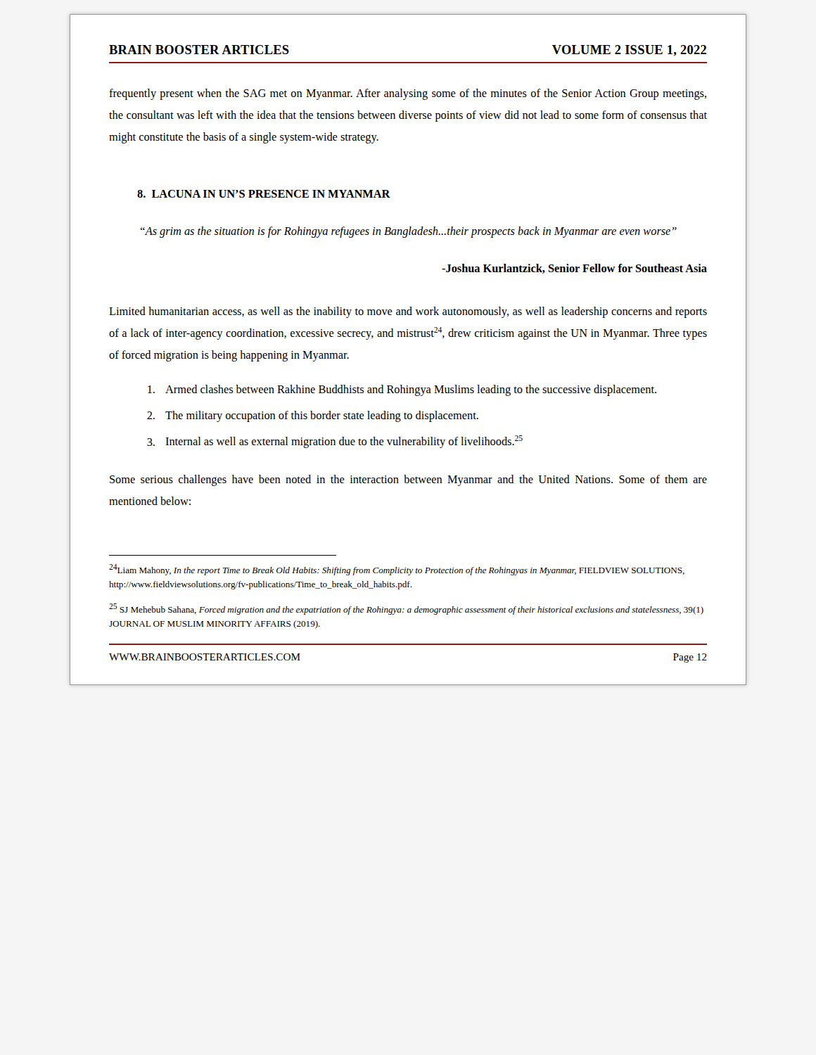BRAIN BOOSTER ARTICLES VOLUME 2 ISSUE 1, 2022
frequently present when the SAG met on Myanmar. After analysing some of the minutes of the Senior Action Group meetings, the consultant was left with the idea that the tensions between diverse points of view did not lead to some form of consensus that might constitute the basis of a single system-wide strategy.
8. LACUNA IN UN’S PRESENCE IN MYANMAR
“As grim as the situation is for Rohingya refugees in Bangladesh...their prospects back in Myanmar are even worse”
-Joshua Kurlantzick, Senior Fellow for Southeast Asia
Limited humanitarian access, as well as the inability to move and work autonomously, as well as leadership concerns and reports of a lack of inter-agency coordination, excessive secrecy, and mistrust24, drew criticism against the UN in Myanmar. Three types of forced migration is being happening in Myanmar.
Armed clashes between Rakhine Buddhists and Rohingya Muslims leading to the successive displacement.
The military occupation of this border state leading to displacement.
Internal as well as external migration due to the vulnerability of livelihoods.25
Some serious challenges have been noted in the interaction between Myanmar and the United Nations. Some of them are mentioned below:
24Liam Mahony, In the report Time to Break Old Habits: Shifting from Complicity to Protection of the Rohingyas in Myanmar, FIELDVIEW SOLUTIONS,
http://www.fieldviewsolutions.org/fv-publications/Time_to_break_old_habits.pdf.
25 SJ Mehebub Sahana, Forced migration and the expatriation of the Rohingya: a demographic assessment of their historical exclusions and statelessness, 39(1) JOURNAL OF MUSLIM MINORITY AFFAIRS (2019).
WWW.BRAINBOOSTERARTICLES.COM Page 12